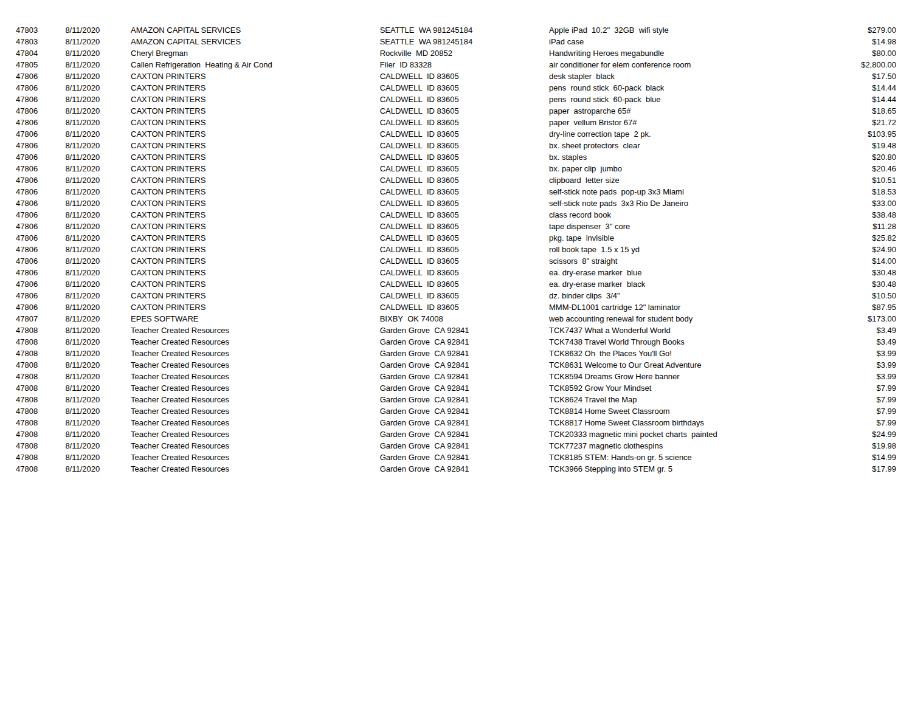| 47803 | 8/11/2020 | AMAZON CAPITAL SERVICES | SEATTLE WA 981245184 | Apple iPad 10.2" 32GB wifi style | $279.00 |
| 47803 | 8/11/2020 | AMAZON CAPITAL SERVICES | SEATTLE WA 981245184 | iPad case | $14.98 |
| 47804 | 8/11/2020 | Cheryl Bregman | Rockville MD 20852 | Handwriting Heroes megabundle | $80.00 |
| 47805 | 8/11/2020 | Callen Refrigeration Heating & Air Cond | Filer ID 83328 | air conditioner for elem conference room | $2,800.00 |
| 47806 | 8/11/2020 | CAXTON PRINTERS | CALDWELL ID 83605 | desk stapler black | $17.50 |
| 47806 | 8/11/2020 | CAXTON PRINTERS | CALDWELL ID 83605 | pens round stick 60-pack black | $14.44 |
| 47806 | 8/11/2020 | CAXTON PRINTERS | CALDWELL ID 83605 | pens round stick 60-pack blue | $14.44 |
| 47806 | 8/11/2020 | CAXTON PRINTERS | CALDWELL ID 83605 | paper astroparche 65# | $18.65 |
| 47806 | 8/11/2020 | CAXTON PRINTERS | CALDWELL ID 83605 | paper vellum Bristor 67# | $21.72 |
| 47806 | 8/11/2020 | CAXTON PRINTERS | CALDWELL ID 83605 | dry-line correction tape 2 pk. | $103.95 |
| 47806 | 8/11/2020 | CAXTON PRINTERS | CALDWELL ID 83605 | bx. sheet protectors clear | $19.48 |
| 47806 | 8/11/2020 | CAXTON PRINTERS | CALDWELL ID 83605 | bx. staples | $20.80 |
| 47806 | 8/11/2020 | CAXTON PRINTERS | CALDWELL ID 83605 | bx. paper clip jumbo | $20.46 |
| 47806 | 8/11/2020 | CAXTON PRINTERS | CALDWELL ID 83605 | clipboard letter size | $10.51 |
| 47806 | 8/11/2020 | CAXTON PRINTERS | CALDWELL ID 83605 | self-stick note pads pop-up 3x3 Miami | $18.53 |
| 47806 | 8/11/2020 | CAXTON PRINTERS | CALDWELL ID 83605 | self-stick note pads 3x3 Rio De Janeiro | $33.00 |
| 47806 | 8/11/2020 | CAXTON PRINTERS | CALDWELL ID 83605 | class record book | $38.48 |
| 47806 | 8/11/2020 | CAXTON PRINTERS | CALDWELL ID 83605 | tape dispenser 3" core | $11.28 |
| 47806 | 8/11/2020 | CAXTON PRINTERS | CALDWELL ID 83605 | pkg. tape invisible | $25.82 |
| 47806 | 8/11/2020 | CAXTON PRINTERS | CALDWELL ID 83605 | roll book tape 1.5 x 15 yd | $24.90 |
| 47806 | 8/11/2020 | CAXTON PRINTERS | CALDWELL ID 83605 | scissors 8" straight | $14.00 |
| 47806 | 8/11/2020 | CAXTON PRINTERS | CALDWELL ID 83605 | ea. dry-erase marker blue | $30.48 |
| 47806 | 8/11/2020 | CAXTON PRINTERS | CALDWELL ID 83605 | ea. dry-erase marker black | $30.48 |
| 47806 | 8/11/2020 | CAXTON PRINTERS | CALDWELL ID 83605 | dz. binder clips 3/4" | $10.50 |
| 47806 | 8/11/2020 | CAXTON PRINTERS | CALDWELL ID 83605 | MMM-DL1001 cartridge 12" laminator | $87.95 |
| 47807 | 8/11/2020 | EPES SOFTWARE | BIXBY OK 74008 | web accounting renewal for student body | $173.00 |
| 47808 | 8/11/2020 | Teacher Created Resources | Garden Grove CA 92841 | TCK7437 What a Wonderful World | $3.49 |
| 47808 | 8/11/2020 | Teacher Created Resources | Garden Grove CA 92841 | TCK7438 Travel World Through Books | $3.49 |
| 47808 | 8/11/2020 | Teacher Created Resources | Garden Grove CA 92841 | TCK8632 Oh the Places You'll Go! | $3.99 |
| 47808 | 8/11/2020 | Teacher Created Resources | Garden Grove CA 92841 | TCK8631 Welcome to Our Great Adventure | $3.99 |
| 47808 | 8/11/2020 | Teacher Created Resources | Garden Grove CA 92841 | TCK8594 Dreams Grow Here banner | $3.99 |
| 47808 | 8/11/2020 | Teacher Created Resources | Garden Grove CA 92841 | TCK8592 Grow Your Mindset | $7.99 |
| 47808 | 8/11/2020 | Teacher Created Resources | Garden Grove CA 92841 | TCK8624 Travel the Map | $7.99 |
| 47808 | 8/11/2020 | Teacher Created Resources | Garden Grove CA 92841 | TCK8814 Home Sweet Classroom | $7.99 |
| 47808 | 8/11/2020 | Teacher Created Resources | Garden Grove CA 92841 | TCK8817 Home Sweet Classroom birthdays | $7.99 |
| 47808 | 8/11/2020 | Teacher Created Resources | Garden Grove CA 92841 | TCK20333 magnetic mini pocket charts painted | $24.99 |
| 47808 | 8/11/2020 | Teacher Created Resources | Garden Grove CA 92841 | TCK77237 magnetic clothespins | $19.98 |
| 47808 | 8/11/2020 | Teacher Created Resources | Garden Grove CA 92841 | TCK8185 STEM: Hands-on gr. 5 science | $14.99 |
| 47808 | 8/11/2020 | Teacher Created Resources | Garden Grove CA 92841 | TCK3966 Stepping into STEM gr. 5 | $17.99 |